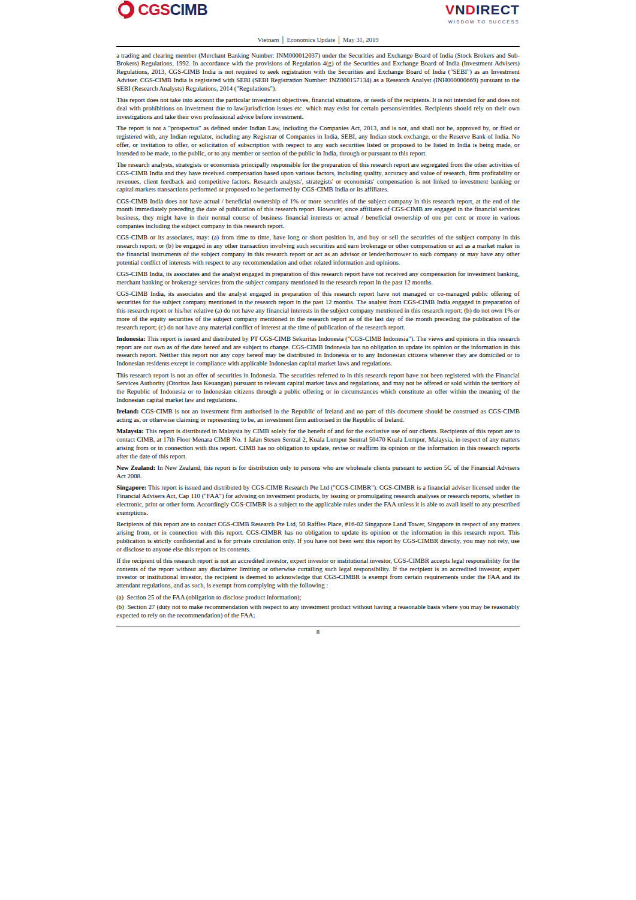CGSCIMB
VNDIRECT
WISDOM TO SUCCESS
Vietnam │ Economics Update │ May 31, 2019
a trading and clearing member (Merchant Banking Number: INM000012037) under the Securities and Exchange Board of India (Stock Brokers and Sub-Brokers) Regulations, 1992. In accordance with the provisions of Regulation 4(g) of the Securities and Exchange Board of India (Investment Advisers) Regulations, 2013, CGS-CIMB India is not required to seek registration with the Securities and Exchange Board of India ("SEBI") as an Investment Adviser. CGS-CIMB India is registered with SEBI (SEBI Registration Number: INZ000157134) as a Research Analyst (INH000000669) pursuant to the SEBI (Research Analysts) Regulations, 2014 ("Regulations").
This report does not take into account the particular investment objectives, financial situations, or needs of the recipients. It is not intended for and does not deal with prohibitions on investment due to law/jurisdiction issues etc. which may exist for certain persons/entities. Recipients should rely on their own investigations and take their own professional advice before investment.
The report is not a "prospectus" as defined under Indian Law, including the Companies Act, 2013, and is not, and shall not be, approved by, or filed or registered with, any Indian regulator, including any Registrar of Companies in India, SEBI, any Indian stock exchange, or the Reserve Bank of India. No offer, or invitation to offer, or solicitation of subscription with respect to any such securities listed or proposed to be listed in India is being made, or intended to be made, to the public, or to any member or section of the public in India, through or pursuant to this report.
The research analysts, strategists or economists principally responsible for the preparation of this research report are segregated from the other activities of CGS-CIMB India and they have received compensation based upon various factors, including quality, accuracy and value of research, firm profitability or revenues, client feedback and competitive factors. Research analysts', strategists' or economists' compensation is not linked to investment banking or capital markets transactions performed or proposed to be performed by CGS-CIMB India or its affiliates.
CGS-CIMB India does not have actual / beneficial ownership of 1% or more securities of the subject company in this research report, at the end of the month immediately preceding the date of publication of this research report. However, since affiliates of CGS-CIMB are engaged in the financial services business, they might have in their normal course of business financial interests or actual / beneficial ownership of one per cent or more in various companies including the subject company in this research report.
CGS-CIMB or its associates, may: (a) from time to time, have long or short position in, and buy or sell the securities of the subject company in this research report; or (b) be engaged in any other transaction involving such securities and earn brokerage or other compensation or act as a market maker in the financial instruments of the subject company in this research report or act as an advisor or lender/borrower to such company or may have any other potential conflict of interests with respect to any recommendation and other related information and opinions.
CGS-CIMB India, its associates and the analyst engaged in preparation of this research report have not received any compensation for investment banking, merchant banking or brokerage services from the subject company mentioned in the research report in the past 12 months.
CGS-CIMB India, its associates and the analyst engaged in preparation of this research report have not managed or co-managed public offering of securities for the subject company mentioned in the research report in the past 12 months. The analyst from CGS-CIMB India engaged in preparation of this research report or his/her relative (a) do not have any financial interests in the subject company mentioned in this research report; (b) do not own 1% or more of the equity securities of the subject company mentioned in the research report as of the last day of the month preceding the publication of the research report; (c) do not have any material conflict of interest at the time of publication of the research report.
Indonesia: This report is issued and distributed by PT CGS-CIMB Sekuritas Indonesia ("CGS-CIMB Indonesia"). The views and opinions in this research report are our own as of the date hereof and are subject to change. CGS-CIMB Indonesia has no obligation to update its opinion or the information in this research report. Neither this report nor any copy hereof may be distributed in Indonesia or to any Indonesian citizens wherever they are domiciled or to Indonesian residents except in compliance with applicable Indonesian capital market laws and regulations.
This research report is not an offer of securities in Indonesia. The securities referred to in this research report have not been registered with the Financial Services Authority (Otoritas Jasa Keuangan) pursuant to relevant capital market laws and regulations, and may not be offered or sold within the territory of the Republic of Indonesia or to Indonesian citizens through a public offering or in circumstances which constitute an offer within the meaning of the Indonesian capital market law and regulations.
Ireland: CGS-CIMB is not an investment firm authorised in the Republic of Ireland and no part of this document should be construed as CGS-CIMB acting as, or otherwise claiming or representing to be, an investment firm authorised in the Republic of Ireland.
Malaysia: This report is distributed in Malaysia by CIMB solely for the benefit of and for the exclusive use of our clients. Recipients of this report are to contact CIMB, at 17th Floor Menara CIMB No. 1 Jalan Stesen Sentral 2, Kuala Lumpur Sentral 50470 Kuala Lumpur, Malaysia, in respect of any matters arising from or in connection with this report. CIMB has no obligation to update, revise or reaffirm its opinion or the information in this research reports after the date of this report.
New Zealand: In New Zealand, this report is for distribution only to persons who are wholesale clients pursuant to section 5C of the Financial Advisers Act 2008.
Singapore: This report is issued and distributed by CGS-CIMB Research Pte Ltd ("CGS-CIMBR"). CGS-CIMBR is a financial adviser licensed under the Financial Advisers Act, Cap 110 ("FAA") for advising on investment products, by issuing or promulgating research analyses or research reports, whether in electronic, print or other form. Accordingly CGS-CIMBR is a subject to the applicable rules under the FAA unless it is able to avail itself to any prescribed exemptions.
Recipients of this report are to contact CGS-CIMB Research Pte Ltd, 50 Raffles Place, #16-02 Singapore Land Tower, Singapore in respect of any matters arising from, or in connection with this report. CGS-CIMBR has no obligation to update its opinion or the information in this research report. This publication is strictly confidential and is for private circulation only. If you have not been sent this report by CGS-CIMBR directly, you may not rely, use or disclose to anyone else this report or its contents.
If the recipient of this research report is not an accredited investor, expert investor or institutional investor, CGS-CIMBR accepts legal responsibility for the contents of the report without any disclaimer limiting or otherwise curtailing such legal responsibility. If the recipient is an accredited investor, expert investor or institutional investor, the recipient is deemed to acknowledge that CGS-CIMBR is exempt from certain requirements under the FAA and its attendant regulations, and as such, is exempt from complying with the following :
(a) Section 25 of the FAA (obligation to disclose product information);
(b) Section 27 (duty not to make recommendation with respect to any investment product without having a reasonable basis where you may be reasonably expected to rely on the recommendation) of the FAA;
8